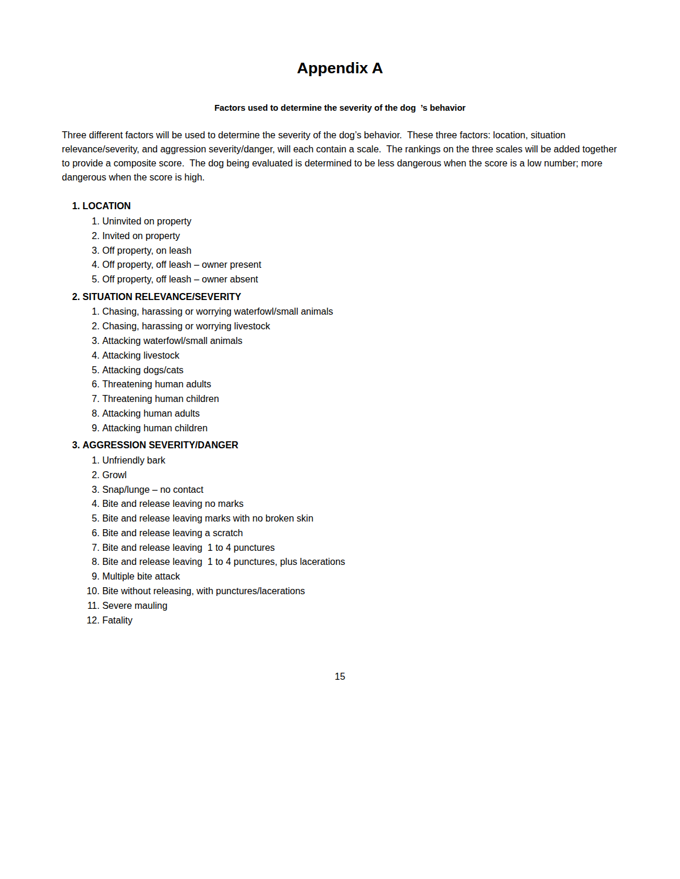Appendix A
Factors used to determine the severity of the dog ’s behavior
Three different factors will be used to determine the severity of the dog’s behavior. These three factors: location, situation relevance/severity, and aggression severity/danger, will each contain a scale. The rankings on the three scales will be added together to provide a composite score. The dog being evaluated is determined to be less dangerous when the score is a low number; more dangerous when the score is high.
LOCATION
Uninvited on property
Invited on property
Off property, on leash
Off property, off leash – owner present
Off property, off leash – owner absent
SITUATION RELEVANCE/SEVERITY
Chasing, harassing or worrying waterfowl/small animals
Chasing, harassing or worrying livestock
Attacking waterfowl/small animals
Attacking livestock
Attacking dogs/cats
Threatening human adults
Threatening human children
Attacking human adults
Attacking human children
AGGRESSION SEVERITY/DANGER
Unfriendly bark
Growl
Snap/lunge – no contact
Bite and release leaving no marks
Bite and release leaving marks with no broken skin
Bite and release leaving a scratch
Bite and release leaving 1 to 4 punctures
Bite and release leaving 1 to 4 punctures, plus lacerations
Multiple bite attack
Bite without releasing, with punctures/lacerations
Severe mauling
Fatality
15